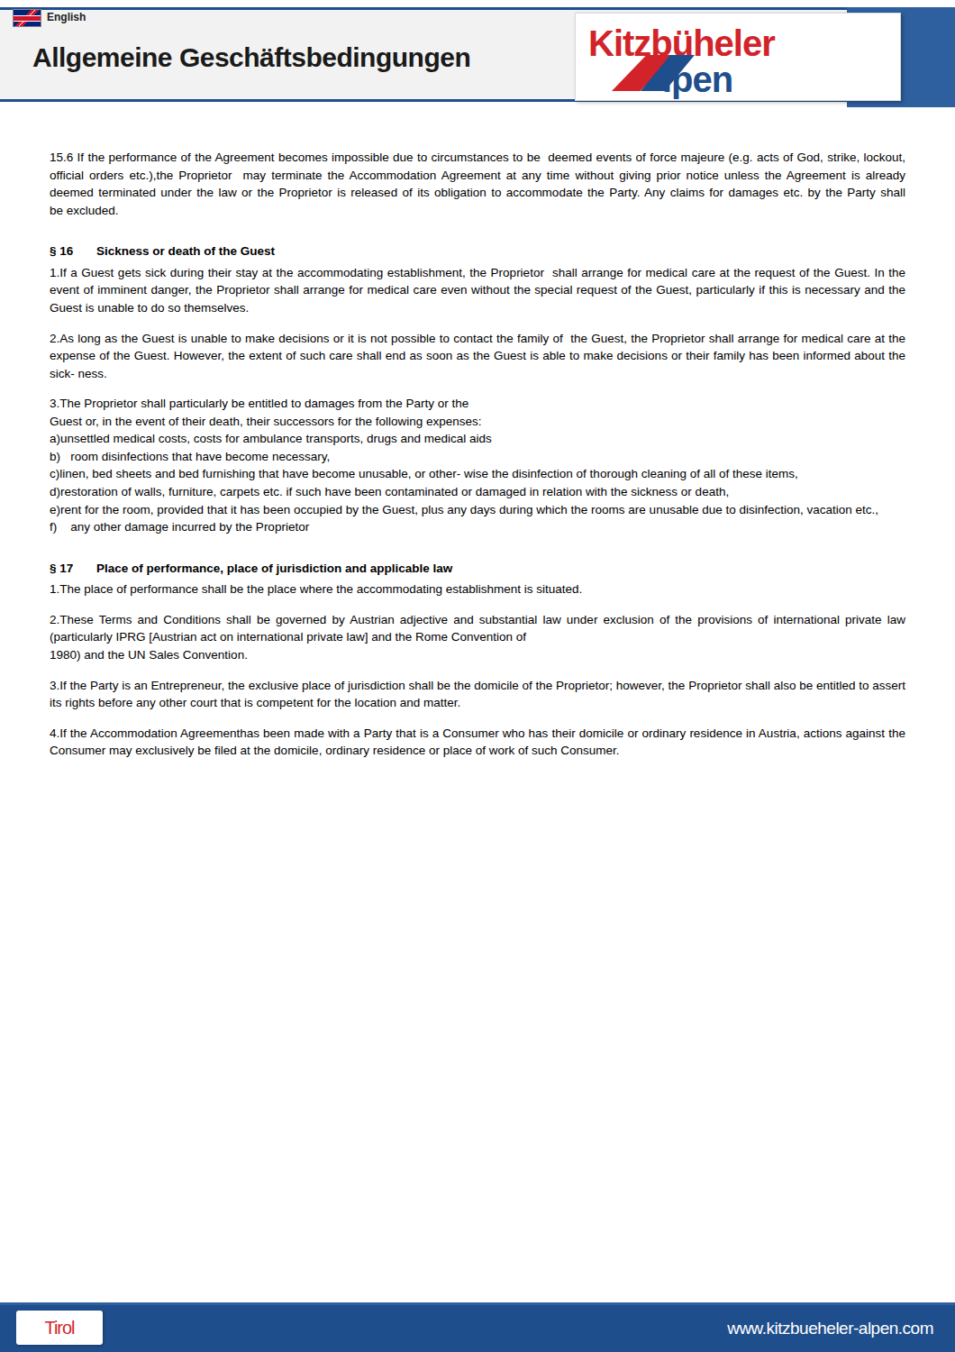English
Allgemeine Geschäftsbedingungen
Kitzbüheler lpen
15.6 If the performance of the Agreement becomes impossible due to circumstances to be deemed events of force majeure (e.g. acts of God, strike, lockout, official orders etc.),the Proprietor may terminate the Accommodation Agreement at any time without giving prior notice unless the Agreement is already deemed terminated under the law or the Proprietor is released of its obligation to accommodate the Party. Any claims for damages etc. by the Party shall be excluded.
§ 16 Sickness or death of the Guest
1.If a Guest gets sick during their stay at the accommodating establishment, the Proprietor shall arrange for medical care at the request of the Guest. In the event of imminent danger, the Proprietor shall arrange for medical care even without the special request of the Guest, particularly if this is necessary and the Guest is unable to do so themselves.
2.As long as the Guest is unable to make decisions or it is not possible to contact the family of the Guest, the Proprietor shall arrange for medical care at the expense of the Guest. However, the extent of such care shall end as soon as the Guest is able to make decisions or their family has been informed about the sick- ness.
3.The Proprietor shall particularly be entitled to damages from the Party or the
Guest or, in the event of their death, their successors for the following expenses:
a)unsettled medical costs, costs for ambulance transports, drugs and medical aids
b) room disinfections that have become necessary,
c)linen, bed sheets and bed furnishing that have become unusable, or other- wise the disinfection of thorough cleaning of all of these items,
d)restoration of walls, furniture, carpets etc. if such have been contaminated or damaged in relation with the sickness or death,
e)rent for the room, provided that it has been occupied by the Guest, plus any days during which the rooms are unusable due to disinfection, vacation etc.,
f) any other damage incurred by the Proprietor
§ 17 Place of performance, place of jurisdiction and applicable law
1.The place of performance shall be the place where the accommodating establishment is situated.
2.These Terms and Conditions shall be governed by Austrian adjective and substantial law under exclusion of the provisions of international private law (particularly IPRG [Austrian act on international private law] and the Rome Convention of
1980) and the UN Sales Convention.
3.If the Party is an Entrepreneur, the exclusive place of jurisdiction shall be the domicile of the Proprietor; however, the Proprietor shall also be entitled to assert its rights before any other court that is competent for the location and matter.
4.If the Accommodation Agreementhas been made with a Party that is a Consumer who has their domicile or ordinary residence in Austria, actions against the Consumer may exclusively be filed at the domicile, ordinary residence or place of work of such Consumer.
Tirol
www.kitzbueheler-alpen.com